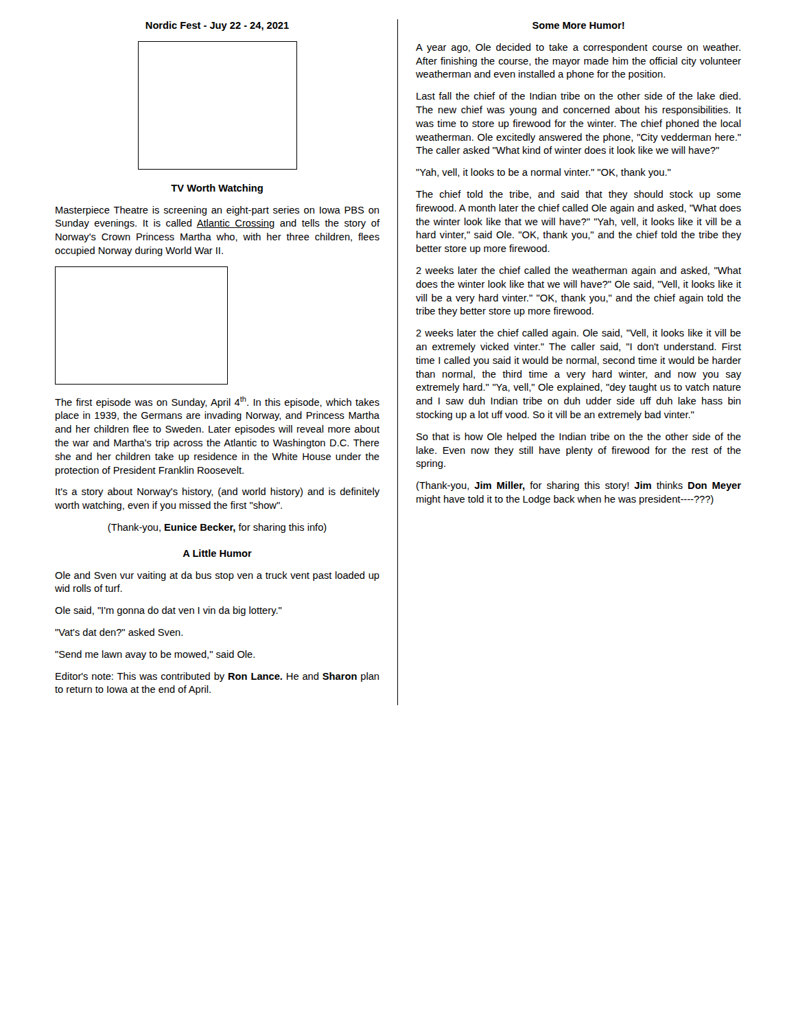Nordic Fest - Juy 22 - 24, 2021
TV Worth Watching
Masterpiece Theatre is screening an eight-part series on Iowa PBS on Sunday evenings. It is called Atlantic Crossing and tells the story of Norway's Crown Princess Martha who, with her three children, flees occupied Norway during World War II.
The first episode was on Sunday, April 4th. In this episode, which takes place in 1939, the Germans are invading Norway, and Princess Martha and her children flee to Sweden. Later episodes will reveal more about the war and Martha's trip across the Atlantic to Washington D.C. There she and her children take up residence in the White House under the protection of President Franklin Roosevelt.
It's a story about Norway's history, (and world history) and is definitely worth watching, even if you missed the first "show".
(Thank-you, Eunice Becker, for sharing this info)
A Little Humor
Ole and Sven vur vaiting at da bus stop ven a truck vent past loaded up wid rolls of turf.
Ole said, "I'm gonna do dat ven I vin da big lottery."
"Vat's dat den?" asked Sven.
"Send me lawn avay to be mowed," said Ole.
Editor's note: This was contributed by Ron Lance. He and Sharon plan to return to Iowa at the end of April.
Some More Humor!
A year ago, Ole decided to take a correspondent course on weather. After finishing the course, the mayor made him the official city volunteer weatherman and even installed a phone for the position.
Last fall the chief of the Indian tribe on the other side of the lake died. The new chief was young and concerned about his responsibilities. It was time to store up firewood for the winter. The chief phoned the local weatherman. Ole excitedly answered the phone, "City vedderman here." The caller asked "What kind of winter does it look like we will have?"
"Yah, vell, it looks to be a normal vinter." "OK, thank you."
The chief told the tribe, and said that they should stock up some firewood. A month later the chief called Ole again and asked, "What does the winter look like that we will have?" "Yah, vell, it looks like it vill be a hard vinter," said Ole. "OK, thank you," and the chief told the tribe they better store up more firewood.
2 weeks later the chief called the weatherman again and asked, "What does the winter look like that we will have?" Ole said, "Vell, it looks like it vill be a very hard vinter." "OK, thank you," and the chief again told the tribe they better store up more firewood.
2 weeks later the chief called again. Ole said, "Vell, it looks like it vill be an extremely vicked vinter." The caller said, "I don't understand. First time I called you said it would be normal, second time it would be harder than normal, the third time a very hard winter, and now you say extremely hard." "Ya, vell," Ole explained, "dey taught us to vatch nature and I saw duh Indian tribe on duh udder side uff duh lake hass bin stocking up a lot uff vood. So it vill be an extremely bad vinter."
So that is how Ole helped the Indian tribe on the the other side of the lake. Even now they still have plenty of firewood for the rest of the spring.
(Thank-you, Jim Miller, for sharing this story! Jim thinks Don Meyer might have told it to the Lodge back when he was president----???)